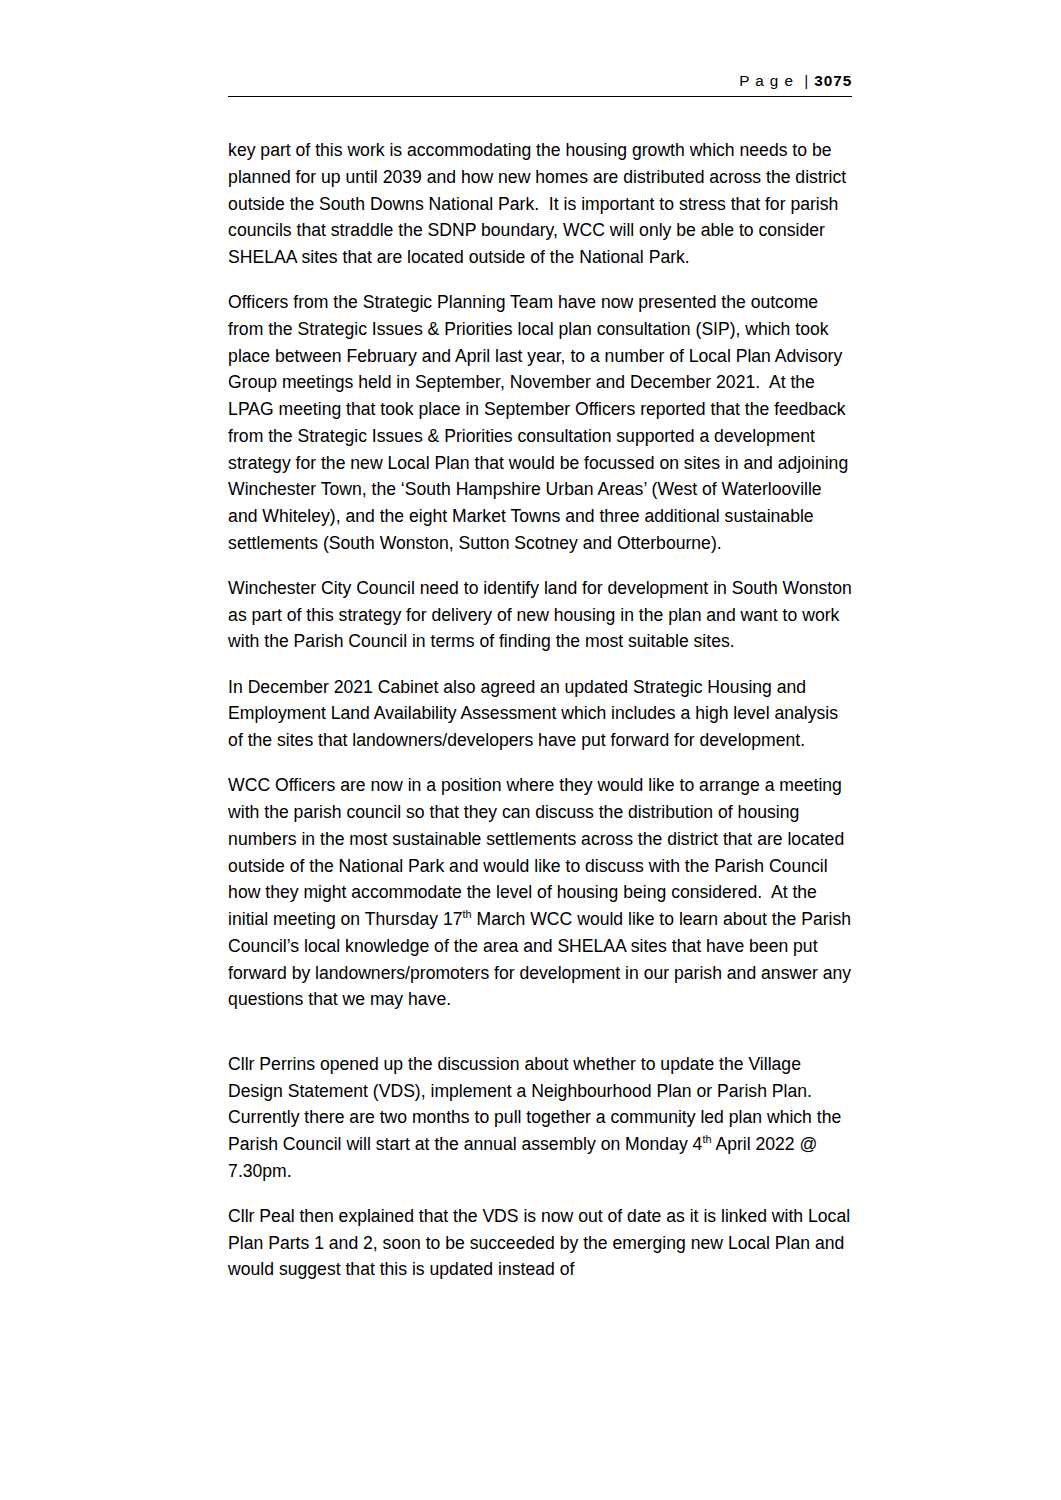P a g e | 3075
key part of this work is accommodating the housing growth which needs to be planned for up until 2039 and how new homes are distributed across the district outside the South Downs National Park. It is important to stress that for parish councils that straddle the SDNP boundary, WCC will only be able to consider SHELAA sites that are located outside of the National Park.
Officers from the Strategic Planning Team have now presented the outcome from the Strategic Issues & Priorities local plan consultation (SIP), which took place between February and April last year, to a number of Local Plan Advisory Group meetings held in September, November and December 2021. At the LPAG meeting that took place in September Officers reported that the feedback from the Strategic Issues & Priorities consultation supported a development strategy for the new Local Plan that would be focussed on sites in and adjoining Winchester Town, the ‘South Hampshire Urban Areas’ (West of Waterlooville and Whiteley), and the eight Market Towns and three additional sustainable settlements (South Wonston, Sutton Scotney and Otterbourne).
Winchester City Council need to identify land for development in South Wonston as part of this strategy for delivery of new housing in the plan and want to work with the Parish Council in terms of finding the most suitable sites.
In December 2021 Cabinet also agreed an updated Strategic Housing and Employment Land Availability Assessment which includes a high level analysis of the sites that landowners/developers have put forward for development.
WCC Officers are now in a position where they would like to arrange a meeting with the parish council so that they can discuss the distribution of housing numbers in the most sustainable settlements across the district that are located outside of the National Park and would like to discuss with the Parish Council how they might accommodate the level of housing being considered. At the initial meeting on Thursday 17th March WCC would like to learn about the Parish Council’s local knowledge of the area and SHELAA sites that have been put forward by landowners/promoters for development in our parish and answer any questions that we may have.
Cllr Perrins opened up the discussion about whether to update the Village Design Statement (VDS), implement a Neighbourhood Plan or Parish Plan. Currently there are two months to pull together a community led plan which the Parish Council will start at the annual assembly on Monday 4th April 2022 @ 7.30pm.
Cllr Peal then explained that the VDS is now out of date as it is linked with Local Plan Parts 1 and 2, soon to be succeeded by the emerging new Local Plan and would suggest that this is updated instead of